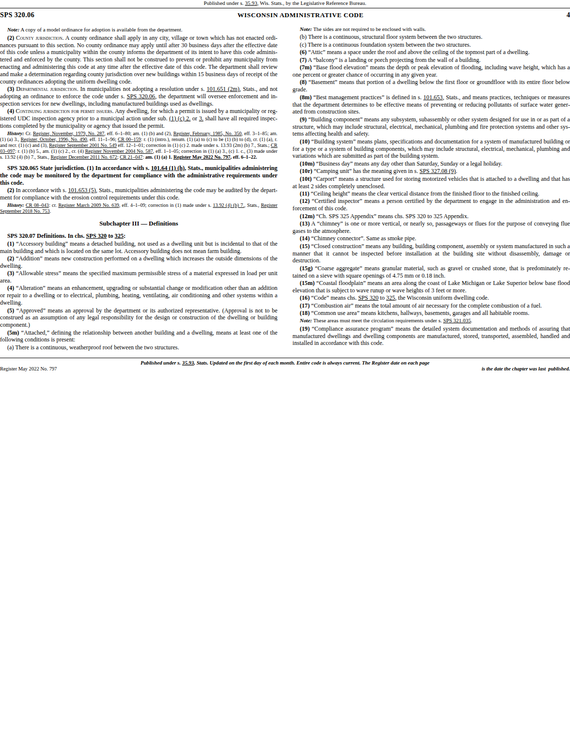Published under s. 35.93, Wis. Stats., by the Legislative Reference Bureau.
SPS 320.06
WISCONSIN ADMINISTRATIVE CODE
4
Note: A copy of a model ordinance for adoption is available from the department.
(2) County jurisdiction. A county ordinance shall apply in any city, village or town which has not enacted ordinances pursuant to this section. No county ordinance may apply until after 30 business days after the effective date of this code unless a municipality within the county informs the department of its intent to have this code administered and enforced by the county. This section shall not be construed to prevent or prohibit any municipality from enacting and administering this code at any time after the effective date of this code. The department shall review and make a determination regarding county jurisdiction over new buildings within 15 business days of receipt of the county ordinances adopting the uniform dwelling code.
(3) Departmental jurisdiction. In municipalities not adopting a resolution under s. 101.651 (2m), Stats., and not adopting an ordinance to enforce the code under s. SPS 320.06, the department will oversee enforcement and inspection services for new dwellings, including manufactured buildings used as dwellings.
(4) Continuing jurisdiction for permit issuers. Any dwelling, for which a permit is issued by a municipality or registered UDC inspection agency prior to a municipal action under sub. (1) (c) 2. or 3. shall have all required inspections completed by the municipality or agency that issued the permit.
History: Cr. Register, November, 1979, No. 287, eff. 6–1–80; am. (1) (b) and (2), Register, February, 1985, No. 350, eff. 3–1–85; am. (1) (a) 3., Register, October, 1996, No. 490, eff. 11–1–96; CR 00–159: r. (1) (intro.), renum. (1) (a) to (c) to be (1) (b) to (d), cr. (1) (a), r. and recr. (1) (c) and (3), Register September 2001 No. 549 eff. 12–1–01; correction in (1) (c) 2. made under s. 13.93 (2m) (b) 7., Stats.; CR 03–097: r. (1) (b) 5., am. (1) (c) 2., cr. (4) Register November 2004 No. 587, eff. 1–1–05; correction in (1) (a) 3., (c) 1. c., (3) made under s. 13.92 (4) (b) 7., Stats., Register December 2011 No. 672; CR 21–047: am. (1) (a) 1. Register May 2022 No. 797, eff. 6–1–22.
SPS 320.065 State jurisdiction. (1) In accordance with s. 101.64 (1) (h), Stats., municipalities administering the code may be monitored by the department for compliance with the administrative requirements under this code.
(2) In accordance with s. 101.653 (5), Stats., municipalities administering the code may be audited by the department for compliance with the erosion control requirements under this code.
History: CR 08–043: cr. Register March 2009 No. 639, eff. 4–1–09; correction in (1) made under s. 13.92 (4) (b) 7., Stats., Register September 2018 No. 753.
Subchapter III — Definitions
SPS 320.07 Definitions. In chs. SPS 320 to 325:
(1) “Accessory building” means a detached building, not used as a dwelling unit but is incidental to that of the main building and which is located on the same lot. Accessory building does not mean farm building.
(2) “Addition” means new construction performed on a dwelling which increases the outside dimensions of the dwelling.
(3) “Allowable stress” means the specified maximum permissible stress of a material expressed in load per unit area.
(4) “Alteration” means an enhancement, upgrading or substantial change or modification other than an addition or repair to a dwelling or to electrical, plumbing, heating, ventilating, air conditioning and other systems within a dwelling.
(5) “Approved” means an approval by the department or its authorized representative. (Approval is not to be construed as an assumption of any legal responsibility for the design or construction of the dwelling or building component.)
(5m) “Attached,” defining the relationship between another building and a dwelling, means at least one of the following conditions is present:
(a) There is a continuous, weatherproof roof between the two structures.
Note: The sides are not required to be enclosed with walls.
(b) There is a continuous, structural floor system between the two structures.
(c) There is a continuous foundation system between the two structures.
(6) “Attic” means a space under the roof and above the ceiling of the topmost part of a dwelling.
(7) A “balcony” is a landing or porch projecting from the wall of a building.
(7m) “Base flood elevation” means the depth or peak elevation of flooding, including wave height, which has a one percent or greater chance of occurring in any given year.
(8) “Basement” means that portion of a dwelling below the first floor or groundfloor with its entire floor below grade.
(8m) “Best management practices” is defined in s. 101.653, Stats., and means practices, techniques or measures that the department determines to be effective means of preventing or reducing pollutants of surface water generated from construction sites.
(9) “Building component” means any subsystem, subassembly or other system designed for use in or as part of a structure, which may include structural, electrical, mechanical, plumbing and fire protection systems and other systems affecting health and safety.
(10) “Building system” means plans, specifications and documentation for a system of manufactured building or for a type or a system of building components, which may include structural, electrical, mechanical, plumbing and variations which are submitted as part of the building system.
(10m) “Business day” means any day other than Saturday, Sunday or a legal holiday.
(10r) “Camping unit” has the meaning given in s. SPS 327.08 (9).
(10t) “Carport” means a structure used for storing motorized vehicles that is attached to a dwelling and that has at least 2 sides completely unenclosed.
(11) “Ceiling height” means the clear vertical distance from the finished floor to the finished ceiling.
(12) “Certified inspector” means a person certified by the department to engage in the administration and enforcement of this code.
(12m) “Ch. SPS 325 Appendix” means chs. SPS 320 to 325 Appendix.
(13) A “chimney” is one or more vertical, or nearly so, passageways or flues for the purpose of conveying flue gases to the atmosphere.
(14) “Chimney connector”. Same as smoke pipe.
(15) “Closed construction” means any building, building component, assembly or system manufactured in such a manner that it cannot be inspected before installation at the building site without disassembly, damage or destruction.
(15g) “Coarse aggregate” means granular material, such as gravel or crushed stone, that is predominately retained on a sieve with square openings of 4.75 mm or 0.18 inch.
(15m) “Coastal floodplain” means an area along the coast of Lake Michigan or Lake Superior below base flood elevation that is subject to wave runup or wave heights of 3 feet or more.
(16) “Code” means chs. SPS 320 to 325, the Wisconsin uniform dwelling code.
(17) “Combustion air” means the total amount of air necessary for the complete combustion of a fuel.
(18) “Common use area” means kitchens, hallways, basements, garages and all habitable rooms.
Note: These areas must meet the circulation requirements under s. SPS 321.035.
(19) “Compliance assurance program” means the detailed system documentation and methods of assuring that manufactured dwellings and dwelling components are manufactured, stored, transported, assembled, handled and installed in accordance with this code.
Published under s. 35.93, Stats. Updated on the first day of each month. Entire code is always current. The Register date on each page
Register May 2022 No. 797
is the date the chapter was last published.